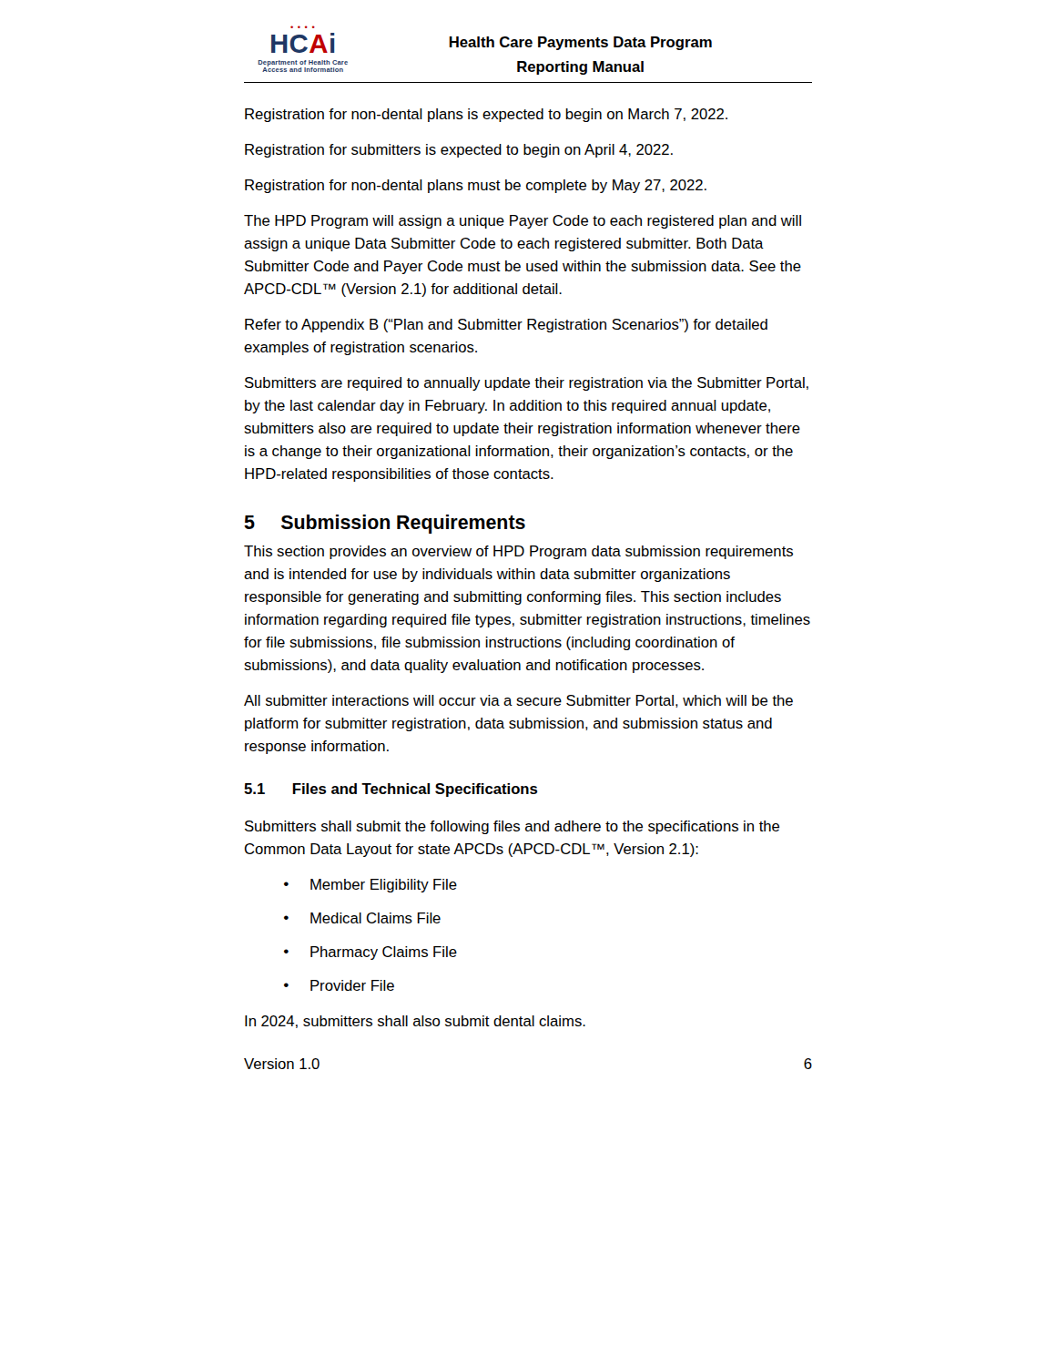• • • •
HCAi
Department of Health Care
Access and Information
Health Care Payments Data Program
Reporting Manual
Registration for non-dental plans is expected to begin on March 7, 2022.
Registration for submitters is expected to begin on April 4, 2022.
Registration for non-dental plans must be complete by May 27, 2022.
The HPD Program will assign a unique Payer Code to each registered plan and will assign a unique Data Submitter Code to each registered submitter. Both Data Submitter Code and Payer Code must be used within the submission data. See the APCD-CDL™ (Version 2.1) for additional detail.
Refer to Appendix B (“Plan and Submitter Registration Scenarios”) for detailed examples of registration scenarios.
Submitters are required to annually update their registration via the Submitter Portal, by the last calendar day in February. In addition to this required annual update, submitters also are required to update their registration information whenever there is a change to their organizational information, their organization’s contacts, or the HPD-related responsibilities of those contacts.
5 Submission Requirements
This section provides an overview of HPD Program data submission requirements and is intended for use by individuals within data submitter organizations responsible for generating and submitting conforming files. This section includes information regarding required file types, submitter registration instructions, timelines for file submissions, file submission instructions (including coordination of submissions), and data quality evaluation and notification processes.
All submitter interactions will occur via a secure Submitter Portal, which will be the platform for submitter registration, data submission, and submission status and response information.
5.1 Files and Technical Specifications
Submitters shall submit the following files and adhere to the specifications in the Common Data Layout for state APCDs (APCD-CDL™, Version 2.1):
Member Eligibility File
Medical Claims File
Pharmacy Claims File
Provider File
In 2024, submitters shall also submit dental claims.
Version 1.0 6